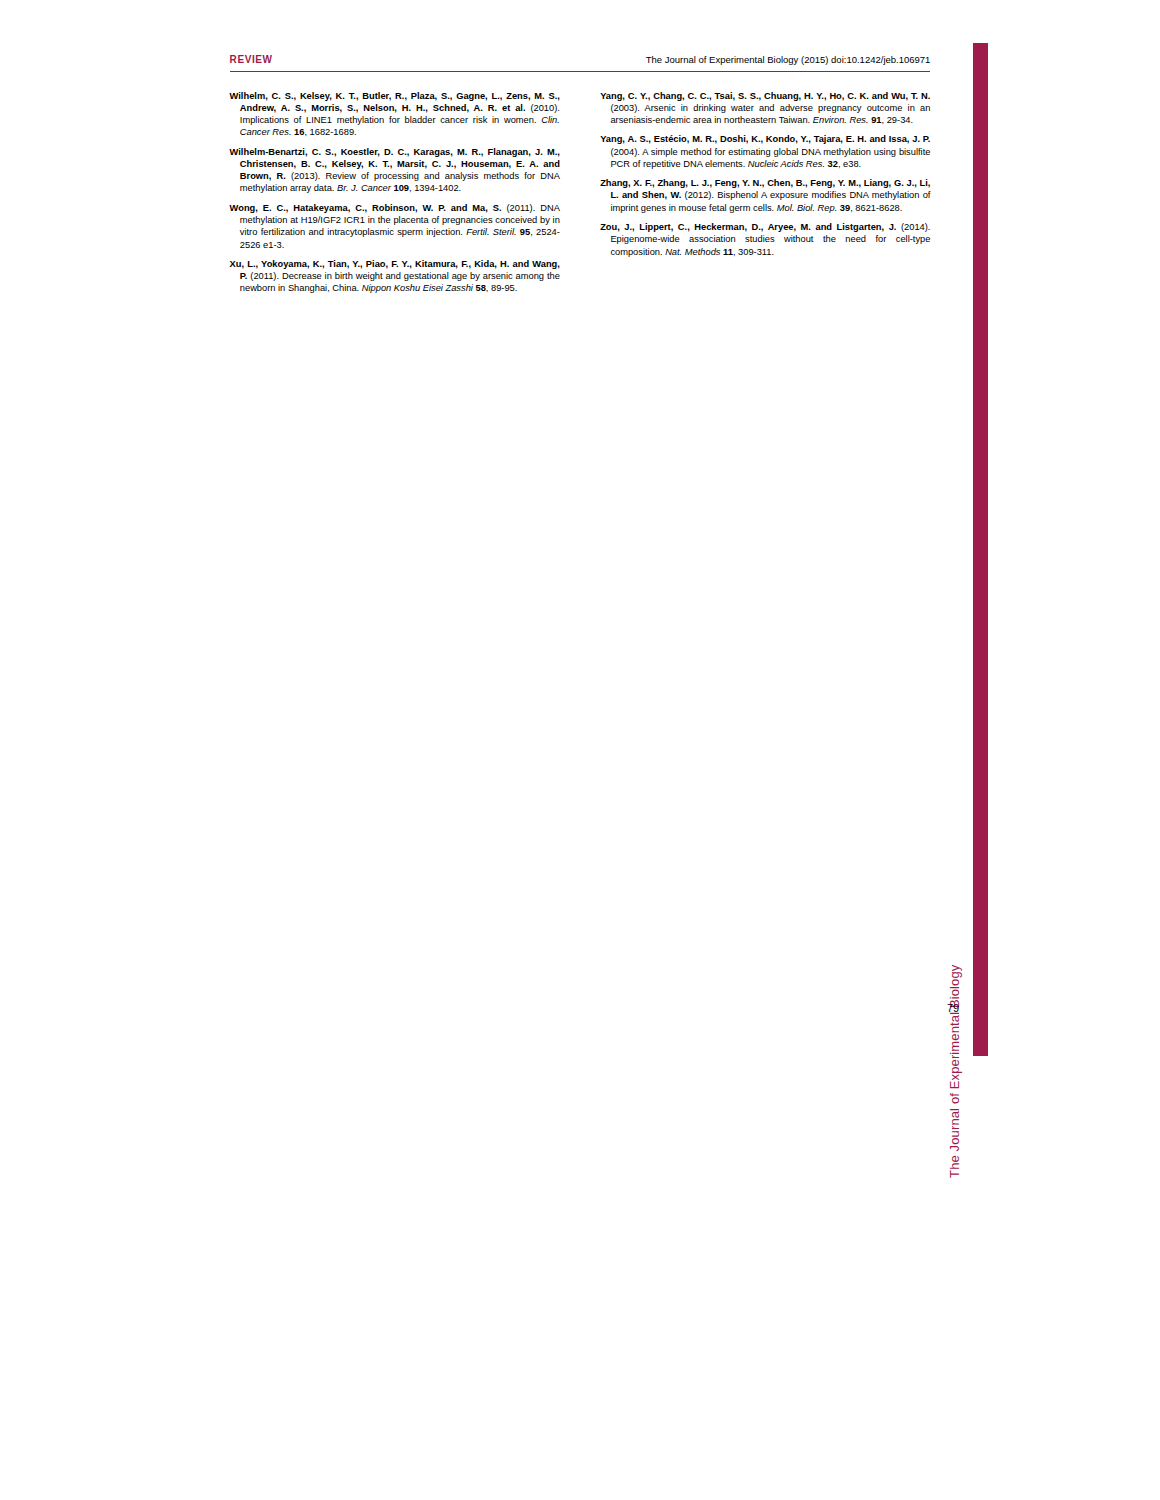REVIEW
The Journal of Experimental Biology (2015) doi:10.1242/jeb.106971
Wilhelm, C. S., Kelsey, K. T., Butler, R., Plaza, S., Gagne, L., Zens, M. S., Andrew, A. S., Morris, S., Nelson, H. H., Schned, A. R. et al. (2010). Implications of LINE1 methylation for bladder cancer risk in women. Clin. Cancer Res. 16, 1682-1689.
Wilhelm-Benartzi, C. S., Koestler, D. C., Karagas, M. R., Flanagan, J. M., Christensen, B. C., Kelsey, K. T., Marsit, C. J., Houseman, E. A. and Brown, R. (2013). Review of processing and analysis methods for DNA methylation array data. Br. J. Cancer 109, 1394-1402.
Wong, E. C., Hatakeyama, C., Robinson, W. P. and Ma, S. (2011). DNA methylation at H19/IGF2 ICR1 in the placenta of pregnancies conceived by in vitro fertilization and intracytoplasmic sperm injection. Fertil. Steril. 95, 2524-2526 e1-3.
Xu, L., Yokoyama, K., Tian, Y., Piao, F. Y., Kitamura, F., Kida, H. and Wang, P. (2011). Decrease in birth weight and gestational age by arsenic among the newborn in Shanghai, China. Nippon Koshu Eisei Zasshi 58, 89-95.
Yang, C. Y., Chang, C. C., Tsai, S. S., Chuang, H. Y., Ho, C. K. and Wu, T. N. (2003). Arsenic in drinking water and adverse pregnancy outcome in an arseniasis-endemic area in northeastern Taiwan. Environ. Res. 91, 29-34.
Yang, A. S., Estécio, M. R., Doshi, K., Kondo, Y., Tajara, E. H. and Issa, J. P. (2004). A simple method for estimating global DNA methylation using bisulfite PCR of repetitive DNA elements. Nucleic Acids Res. 32, e38.
Zhang, X. F., Zhang, L. J., Feng, Y. N., Chen, B., Feng, Y. M., Liang, G. J., Li, L. and Shen, W. (2012). Bisphenol A exposure modifies DNA methylation of imprint genes in mouse fetal germ cells. Mol. Biol. Rep. 39, 8621-8628.
Zou, J., Lippert, C., Heckerman, D., Aryee, M. and Listgarten, J. (2014). Epigenome-wide association studies without the need for cell-type composition. Nat. Methods 11, 309-311.
The Journal of Experimental Biology
79